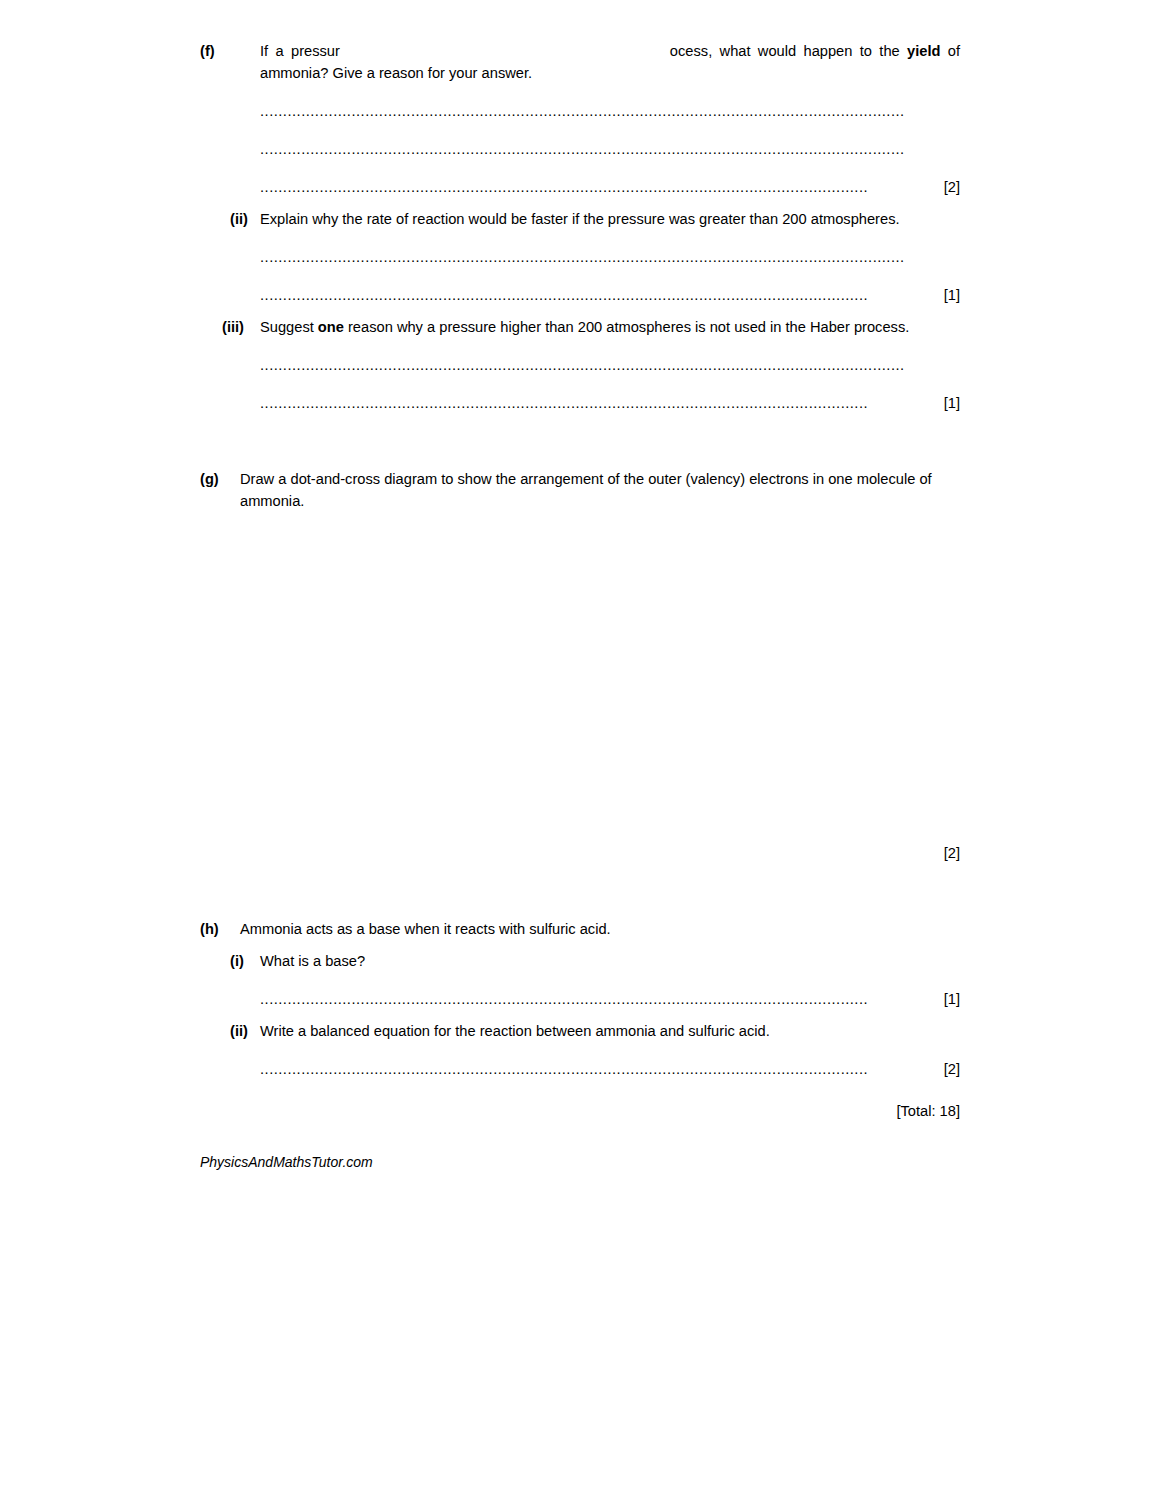(f)
If a pressur ocess, what would happen to the yield of ammonia? Give a reason for your answer.
.............................................................................................................................................
.............................................................................................................................................
.....................................................................................................................................
[2]
(ii)
Explain why the rate of reaction would be faster if the pressure was greater than 200 atmospheres.
.............................................................................................................................................
.....................................................................................................................................
[1]
(iii)
Suggest one reason why a pressure higher than 200 atmospheres is not used in the Haber process.
.............................................................................................................................................
.....................................................................................................................................
[1]
(g)
Draw a dot-and-cross diagram to show the arrangement of the outer (valency) electrons in one molecule of ammonia.
[2]
(h)
Ammonia acts as a base when it reacts with sulfuric acid.
(i)
What is a base?
.....................................................................................................................................
[1]
(ii)
Write a balanced equation for the reaction between ammonia and sulfuric acid.
.....................................................................................................................................
[2]
[Total: 18]
PhysicsAndMathsTutor.com